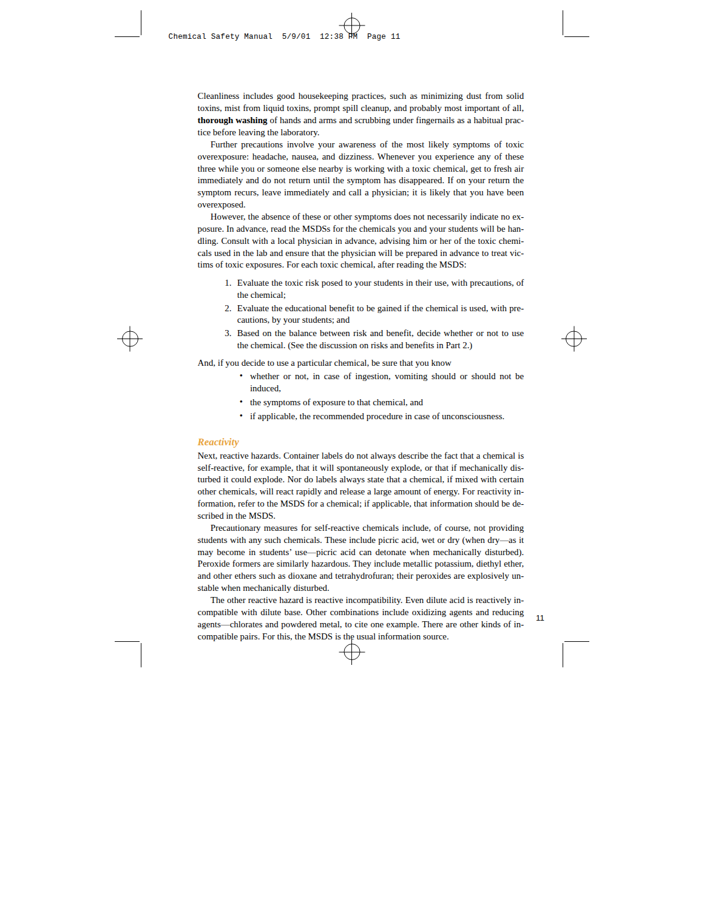Chemical Safety Manual 5/9/01 12:38 PM Page 11
Cleanliness includes good housekeeping practices, such as minimizing dust from solid toxins, mist from liquid toxins, prompt spill cleanup, and probably most important of all, thorough washing of hands and arms and scrubbing under fingernails as a habitual practice before leaving the laboratory.
Further precautions involve your awareness of the most likely symptoms of toxic overexposure: headache, nausea, and dizziness. Whenever you experience any of these three while you or someone else nearby is working with a toxic chemical, get to fresh air immediately and do not return until the symptom has disappeared. If on your return the symptom recurs, leave immediately and call a physician; it is likely that you have been overexposed.
However, the absence of these or other symptoms does not necessarily indicate no exposure. In advance, read the MSDSs for the chemicals you and your students will be handling. Consult with a local physician in advance, advising him or her of the toxic chemicals used in the lab and ensure that the physician will be prepared in advance to treat victims of toxic exposures. For each toxic chemical, after reading the MSDS:
Evaluate the toxic risk posed to your students in their use, with precautions, of the chemical;
Evaluate the educational benefit to be gained if the chemical is used, with precautions, by your students; and
Based on the balance between risk and benefit, decide whether or not to use the chemical. (See the discussion on risks and benefits in Part 2.)
And, if you decide to use a particular chemical, be sure that you know
whether or not, in case of ingestion, vomiting should or should not be induced,
the symptoms of exposure to that chemical, and
if applicable, the recommended procedure in case of unconsciousness.
Reactivity
Next, reactive hazards. Container labels do not always describe the fact that a chemical is self-reactive, for example, that it will spontaneously explode, or that if mechanically disturbed it could explode. Nor do labels always state that a chemical, if mixed with certain other chemicals, will react rapidly and release a large amount of energy. For reactivity information, refer to the MSDS for a chemical; if applicable, that information should be described in the MSDS.
Precautionary measures for self-reactive chemicals include, of course, not providing students with any such chemicals. These include picric acid, wet or dry (when dry—as it may become in students’ use—picric acid can detonate when mechanically disturbed). Peroxide formers are similarly hazardous. They include metallic potassium, diethyl ether, and other ethers such as dioxane and tetrahydrofuran; their peroxides are explosively unstable when mechanically disturbed.
The other reactive hazard is reactive incompatibility. Even dilute acid is reactively incompatible with dilute base. Other combinations include oxidizing agents and reducing agents—chlorates and powdered metal, to cite one example. There are other kinds of incompatible pairs. For this, the MSDS is the usual information source.
11